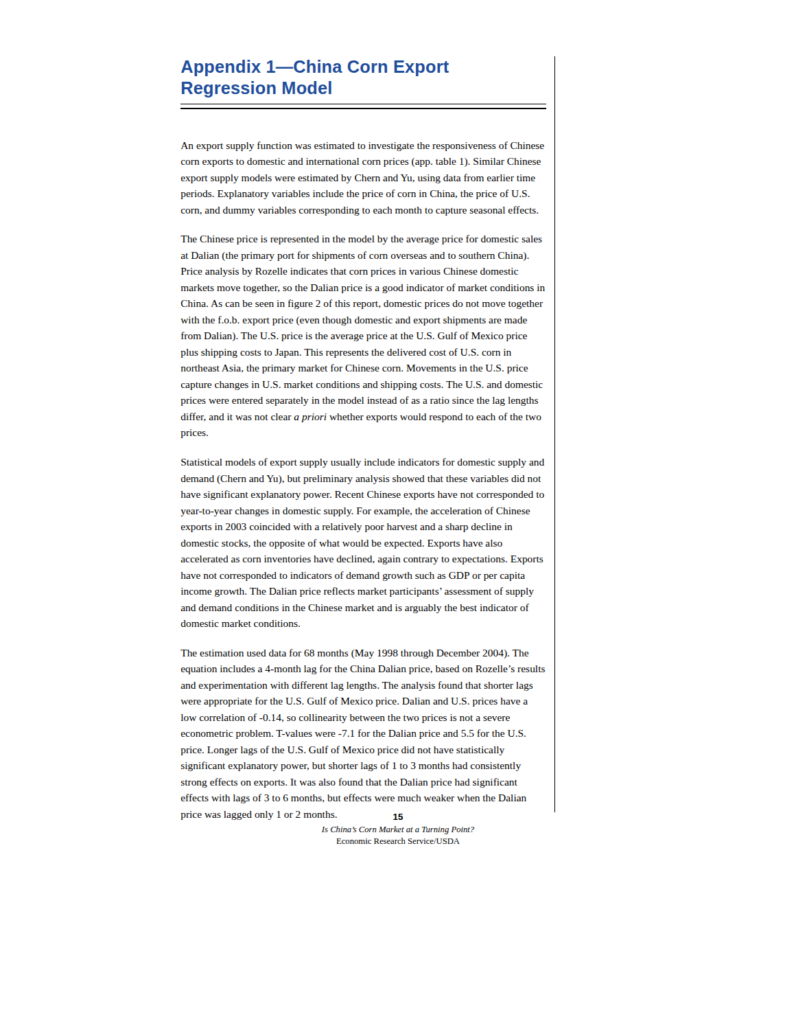Appendix 1—China Corn Export
Regression Model
An export supply function was estimated to investigate the responsiveness of Chinese corn exports to domestic and international corn prices (app. table 1). Similar Chinese export supply models were estimated by Chern and Yu, using data from earlier time periods. Explanatory variables include the price of corn in China, the price of U.S. corn, and dummy variables corresponding to each month to capture seasonal effects.
The Chinese price is represented in the model by the average price for domestic sales at Dalian (the primary port for shipments of corn overseas and to southern China). Price analysis by Rozelle indicates that corn prices in various Chinese domestic markets move together, so the Dalian price is a good indicator of market conditions in China. As can be seen in figure 2 of this report, domestic prices do not move together with the f.o.b. export price (even though domestic and export shipments are made from Dalian). The U.S. price is the average price at the U.S. Gulf of Mexico price plus shipping costs to Japan. This represents the delivered cost of U.S. corn in northeast Asia, the primary market for Chinese corn. Movements in the U.S. price capture changes in U.S. market conditions and shipping costs. The U.S. and domestic prices were entered separately in the model instead of as a ratio since the lag lengths differ, and it was not clear a priori whether exports would respond to each of the two prices.
Statistical models of export supply usually include indicators for domestic supply and demand (Chern and Yu), but preliminary analysis showed that these variables did not have significant explanatory power. Recent Chinese exports have not corresponded to year-to-year changes in domestic supply. For example, the acceleration of Chinese exports in 2003 coincided with a relatively poor harvest and a sharp decline in domestic stocks, the opposite of what would be expected. Exports have also accelerated as corn inventories have declined, again contrary to expectations. Exports have not corresponded to indicators of demand growth such as GDP or per capita income growth. The Dalian price reflects market participants’ assessment of supply and demand conditions in the Chinese market and is arguably the best indicator of domestic market conditions.
The estimation used data for 68 months (May 1998 through December 2004). The equation includes a 4-month lag for the China Dalian price, based on Rozelle’s results and experimentation with different lag lengths. The analysis found that shorter lags were appropriate for the U.S. Gulf of Mexico price. Dalian and U.S. prices have a low correlation of -0.14, so collinearity between the two prices is not a severe econometric problem. T-values were -7.1 for the Dalian price and 5.5 for the U.S. price. Longer lags of the U.S. Gulf of Mexico price did not have statistically significant explanatory power, but shorter lags of 1 to 3 months had consistently strong effects on exports. It was also found that the Dalian price had significant effects with lags of 3 to 6 months, but effects were much weaker when the Dalian price was lagged only 1 or 2 months.
15
Is China’s Corn Market at a Turning Point?
Economic Research Service/USDA